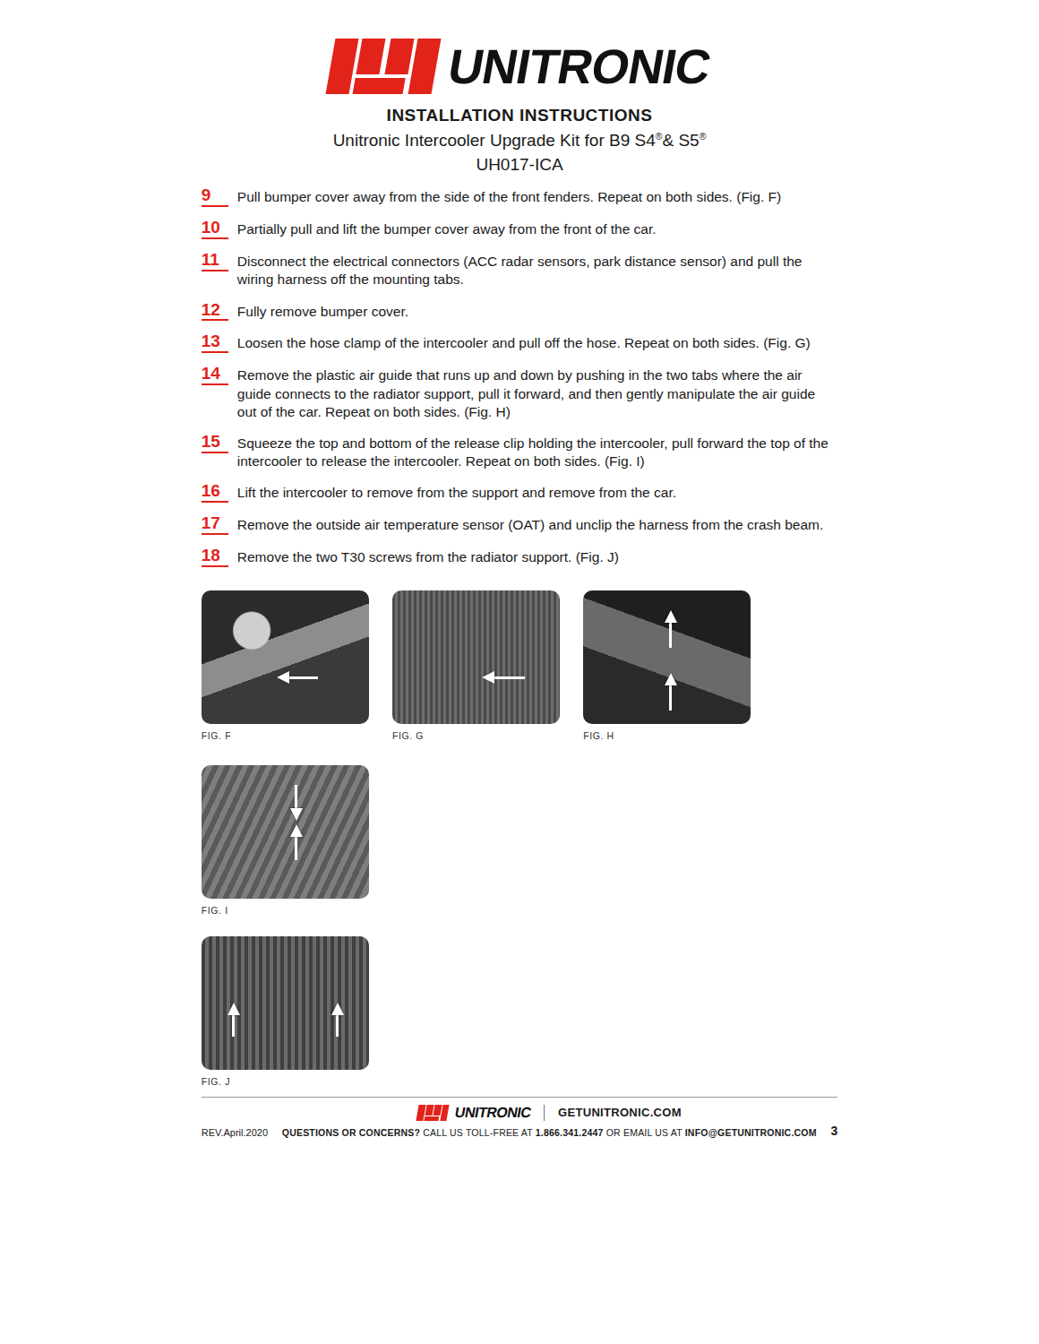UNITRONIC
INSTALLATION INSTRUCTIONS
Unitronic Intercooler Upgrade Kit for B9 S4®& S5®
UH017-ICA
9 Pull bumper cover away from the side of the front fenders. Repeat on both sides. (Fig. F)
10 Partially pull and lift the bumper cover away from the front of the car.
11 Disconnect the electrical connectors (ACC radar sensors, park distance sensor) and pull the wiring harness off the mounting tabs.
12 Fully remove bumper cover.
13 Loosen the hose clamp of the intercooler and pull off the hose. Repeat on both sides. (Fig. G)
14 Remove the plastic air guide that runs up and down by pushing in the two tabs where the air guide connects to the radiator support, pull it forward, and then gently manipulate the air guide out of the car. Repeat on both sides. (Fig. H)
15 Squeeze the top and bottom of the release clip holding the intercooler, pull forward the top of the intercooler to release the intercooler. Repeat on both sides. (Fig. I)
16 Lift the intercooler to remove from the support and remove from the car.
17 Remove the outside air temperature sensor (OAT) and unclip the harness from the crash beam.
18 Remove the two T30 screws from the radiator support. (Fig. J)
FIG. F
FIG. G
FIG. H
FIG. I
FIG. J
REV.April.2020
UNITRONIC GETUNITRONIC.COM
QUESTIONS OR CONCERNS? CALL US TOLL-FREE AT 1.866.341.2447 OR EMAIL US AT INFO@GETUNITRONIC.COM
3